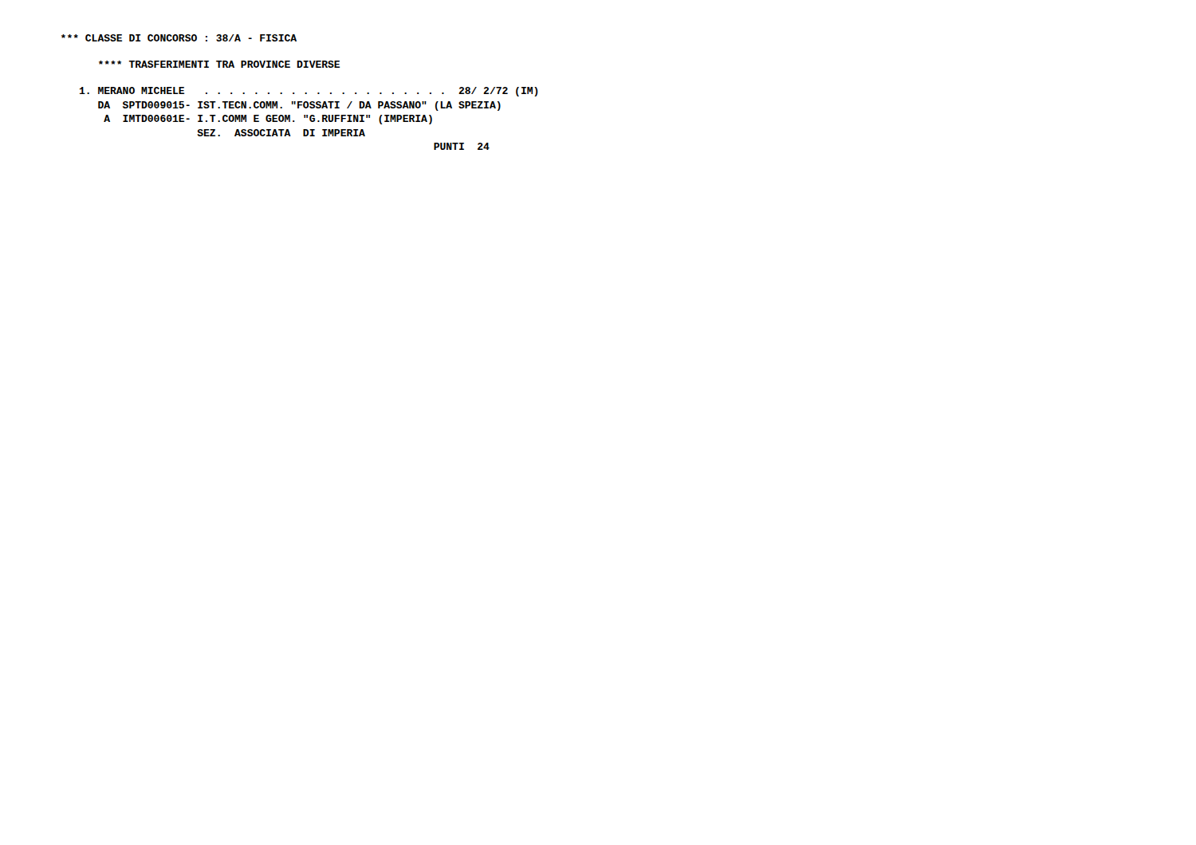*** CLASSE DI CONCORSO : 38/A - FISICA
        **** TRASFERIMENTI TRA PROVINCE DIVERSE
     1. MERANO MICHELE   . . . . . . . . . . . . . . . . . . . .  28/ 2/72 (IM)
        DA  SPTD009015- IST.TECN.COMM. "FOSSATI / DA PASSANO" (LA SPEZIA)
         A  IMTD00601E- I.T.COMM E GEOM. "G.RUFFINI" (IMPERIA)
                        SEZ.  ASSOCIATA  DI IMPERIA
                                                              PUNTI  24